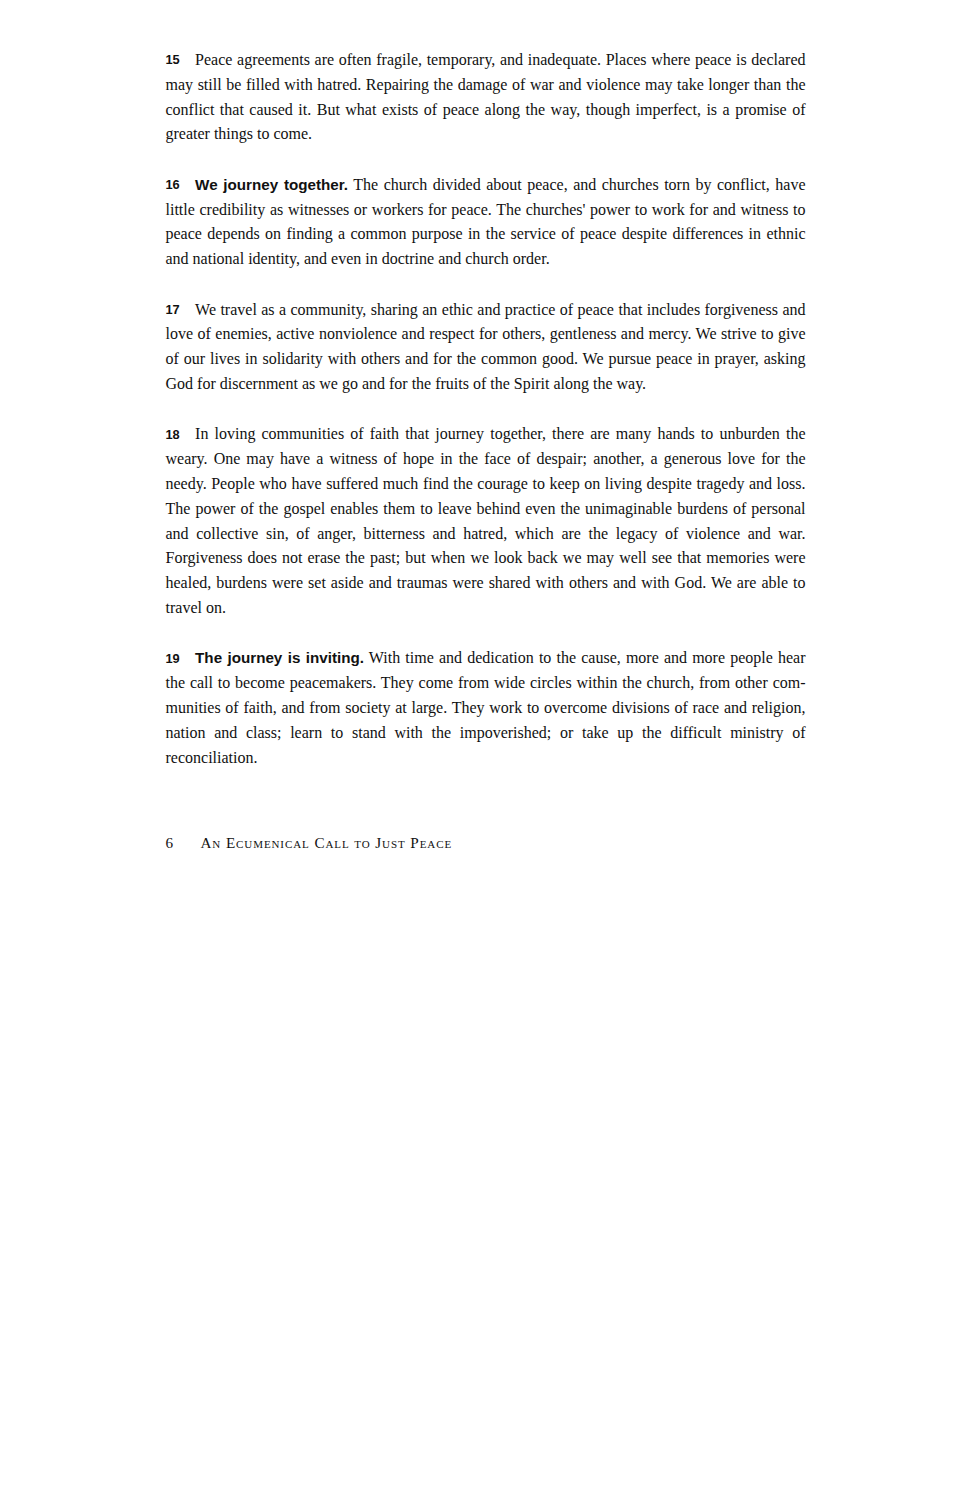15 Peace agreements are often fragile, temporary, and inadequate. Places where peace is declared may still be filled with hatred. Repairing the damage of war and violence may take longer than the conflict that caused it. But what exists of peace along the way, though imperfect, is a promise of greater things to come.
16 We journey together. The church divided about peace, and churches torn by conflict, have little credibility as witnesses or workers for peace. The churches' power to work for and witness to peace depends on finding a common purpose in the service of peace despite differences in ethnic and national identity, and even in doctrine and church order.
17 We travel as a community, sharing an ethic and practice of peace that includes forgiveness and love of enemies, active nonviolence and respect for others, gentleness and mercy. We strive to give of our lives in solidarity with others and for the common good. We pursue peace in prayer, asking God for discernment as we go and for the fruits of the Spirit along the way.
18 In loving communities of faith that journey together, there are many hands to unburden the weary. One may have a witness of hope in the face of despair; another, a generous love for the needy. People who have suffered much find the courage to keep on living despite tragedy and loss. The power of the gospel enables them to leave behind even the unimaginable burdens of personal and collective sin, of anger, bitterness and hatred, which are the legacy of violence and war. Forgiveness does not erase the past; but when we look back we may well see that memories were healed, burdens were set aside and traumas were shared with others and with God. We are able to travel on.
19 The journey is inviting. With time and dedication to the cause, more and more people hear the call to become peacemakers. They come from wide circles within the church, from other communities of faith, and from society at large. They work to overcome divisions of race and religion, nation and class; learn to stand with the impoverished; or take up the difficult ministry of reconciliation.
6 An Ecumenical Call to Just Peace